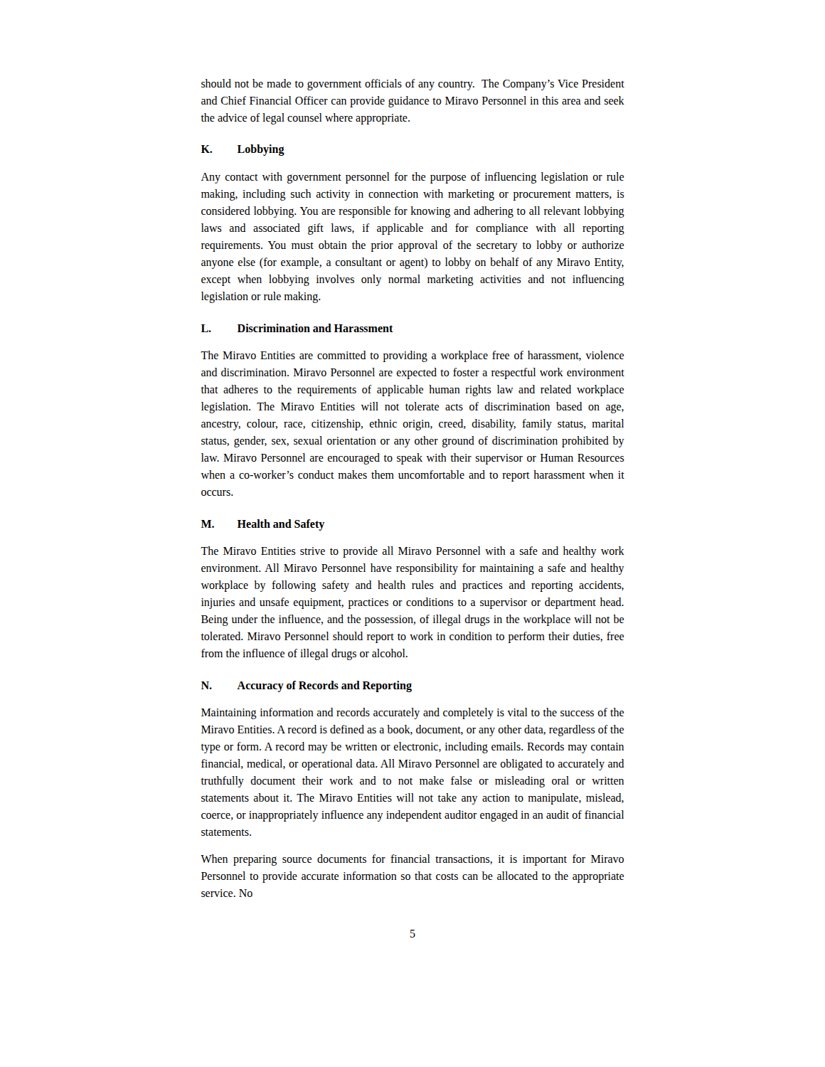should not be made to government officials of any country. The Company’s Vice President and Chief Financial Officer can provide guidance to Miravo Personnel in this area and seek the advice of legal counsel where appropriate.
K. Lobbying
Any contact with government personnel for the purpose of influencing legislation or rule making, including such activity in connection with marketing or procurement matters, is considered lobbying. You are responsible for knowing and adhering to all relevant lobbying laws and associated gift laws, if applicable and for compliance with all reporting requirements. You must obtain the prior approval of the secretary to lobby or authorize anyone else (for example, a consultant or agent) to lobby on behalf of any Miravo Entity, except when lobbying involves only normal marketing activities and not influencing legislation or rule making.
L. Discrimination and Harassment
The Miravo Entities are committed to providing a workplace free of harassment, violence and discrimination. Miravo Personnel are expected to foster a respectful work environment that adheres to the requirements of applicable human rights law and related workplace legislation. The Miravo Entities will not tolerate acts of discrimination based on age, ancestry, colour, race, citizenship, ethnic origin, creed, disability, family status, marital status, gender, sex, sexual orientation or any other ground of discrimination prohibited by law. Miravo Personnel are encouraged to speak with their supervisor or Human Resources when a co-worker’s conduct makes them uncomfortable and to report harassment when it occurs.
M. Health and Safety
The Miravo Entities strive to provide all Miravo Personnel with a safe and healthy work environment. All Miravo Personnel have responsibility for maintaining a safe and healthy workplace by following safety and health rules and practices and reporting accidents, injuries and unsafe equipment, practices or conditions to a supervisor or department head. Being under the influence, and the possession, of illegal drugs in the workplace will not be tolerated. Miravo Personnel should report to work in condition to perform their duties, free from the influence of illegal drugs or alcohol.
N. Accuracy of Records and Reporting
Maintaining information and records accurately and completely is vital to the success of the Miravo Entities. A record is defined as a book, document, or any other data, regardless of the type or form. A record may be written or electronic, including emails. Records may contain financial, medical, or operational data. All Miravo Personnel are obligated to accurately and truthfully document their work and to not make false or misleading oral or written statements about it. The Miravo Entities will not take any action to manipulate, mislead, coerce, or inappropriately influence any independent auditor engaged in an audit of financial statements.
When preparing source documents for financial transactions, it is important for Miravo Personnel to provide accurate information so that costs can be allocated to the appropriate service. No
5